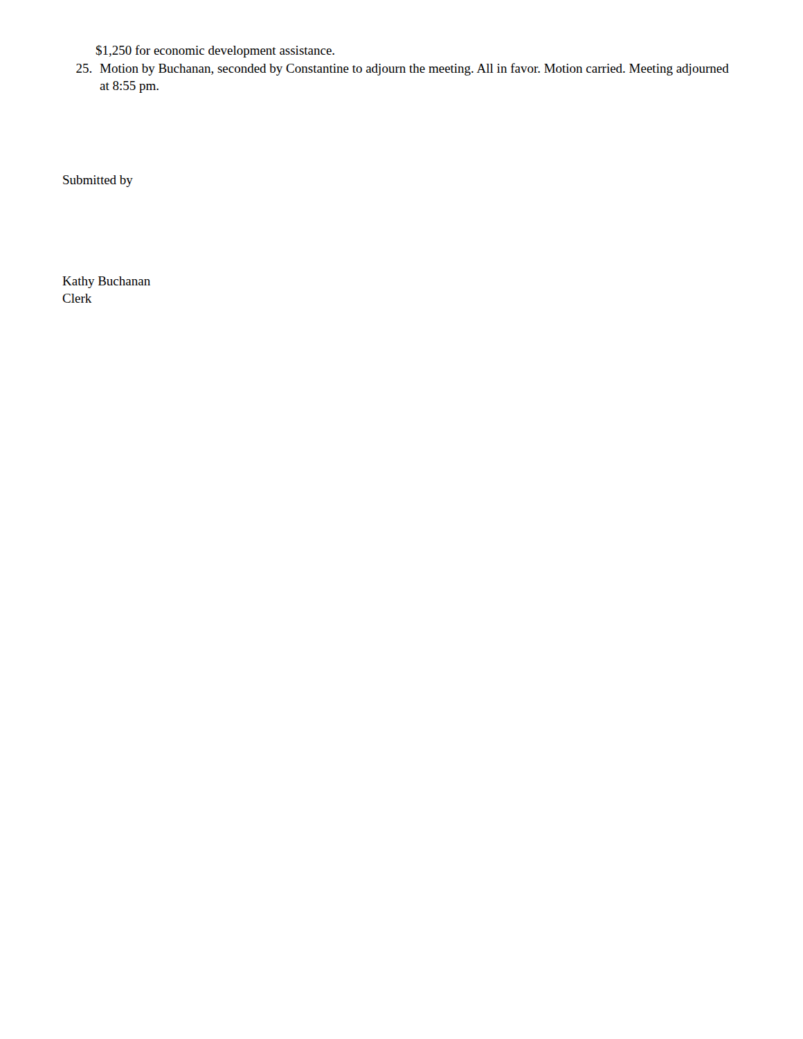$1,250 for economic development assistance.
Motion by Buchanan, seconded by Constantine to adjourn the meeting. All in favor. Motion carried. Meeting adjourned at 8:55 pm.
Submitted by
Kathy Buchanan
Clerk